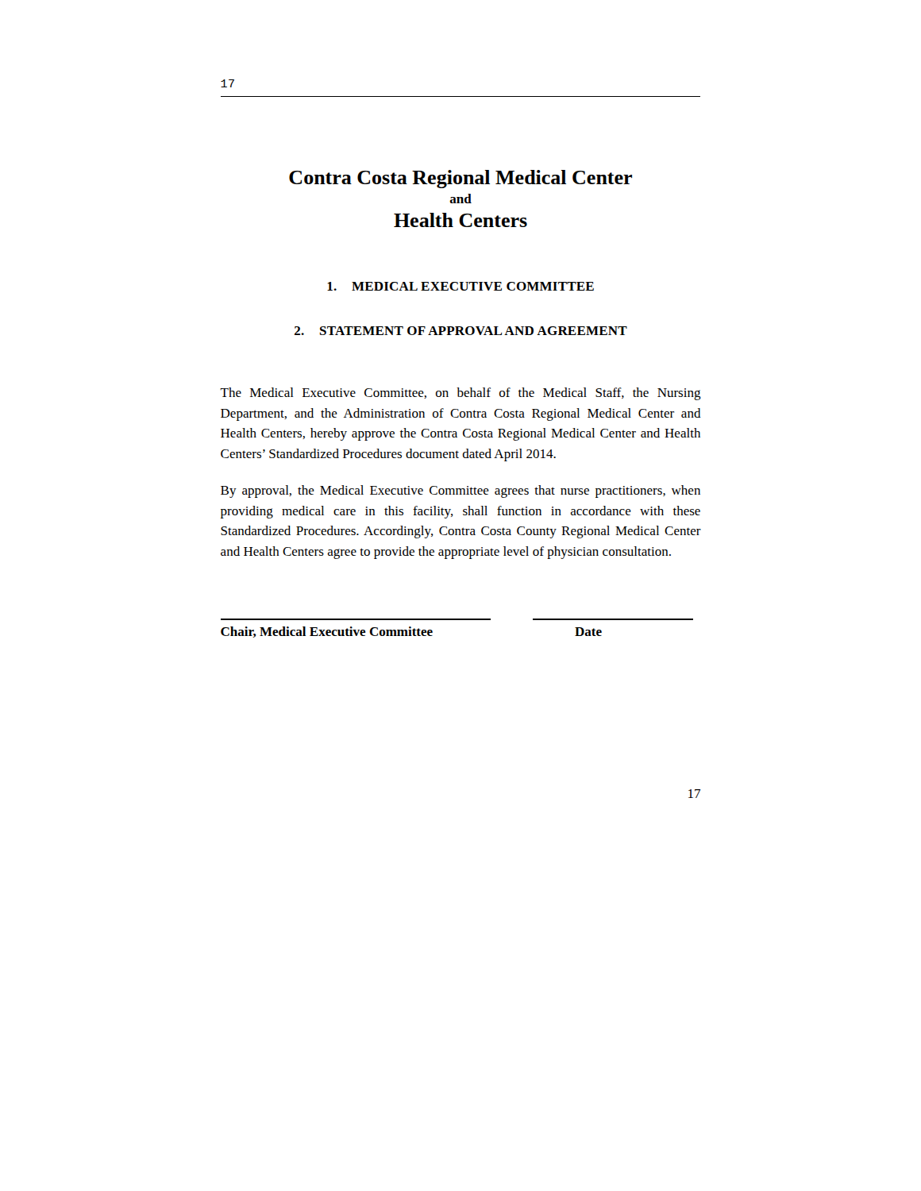17
Contra Costa Regional Medical Center and Health Centers
1. MEDICAL EXECUTIVE COMMITTEE
2. STATEMENT OF APPROVAL AND AGREEMENT
The Medical Executive Committee, on behalf of the Medical Staff, the Nursing Department, and the Administration of Contra Costa Regional Medical Center and Health Centers, hereby approve the Contra Costa Regional Medical Center and Health Centers’ Standardized Procedures document dated April 2014.
By approval, the Medical Executive Committee agrees that nurse practitioners, when providing medical care in this facility, shall function in accordance with these Standardized Procedures. Accordingly, Contra Costa County Regional Medical Center and Health Centers agree to provide the appropriate level of physician consultation.
Chair, Medical Executive Committee
Date
17